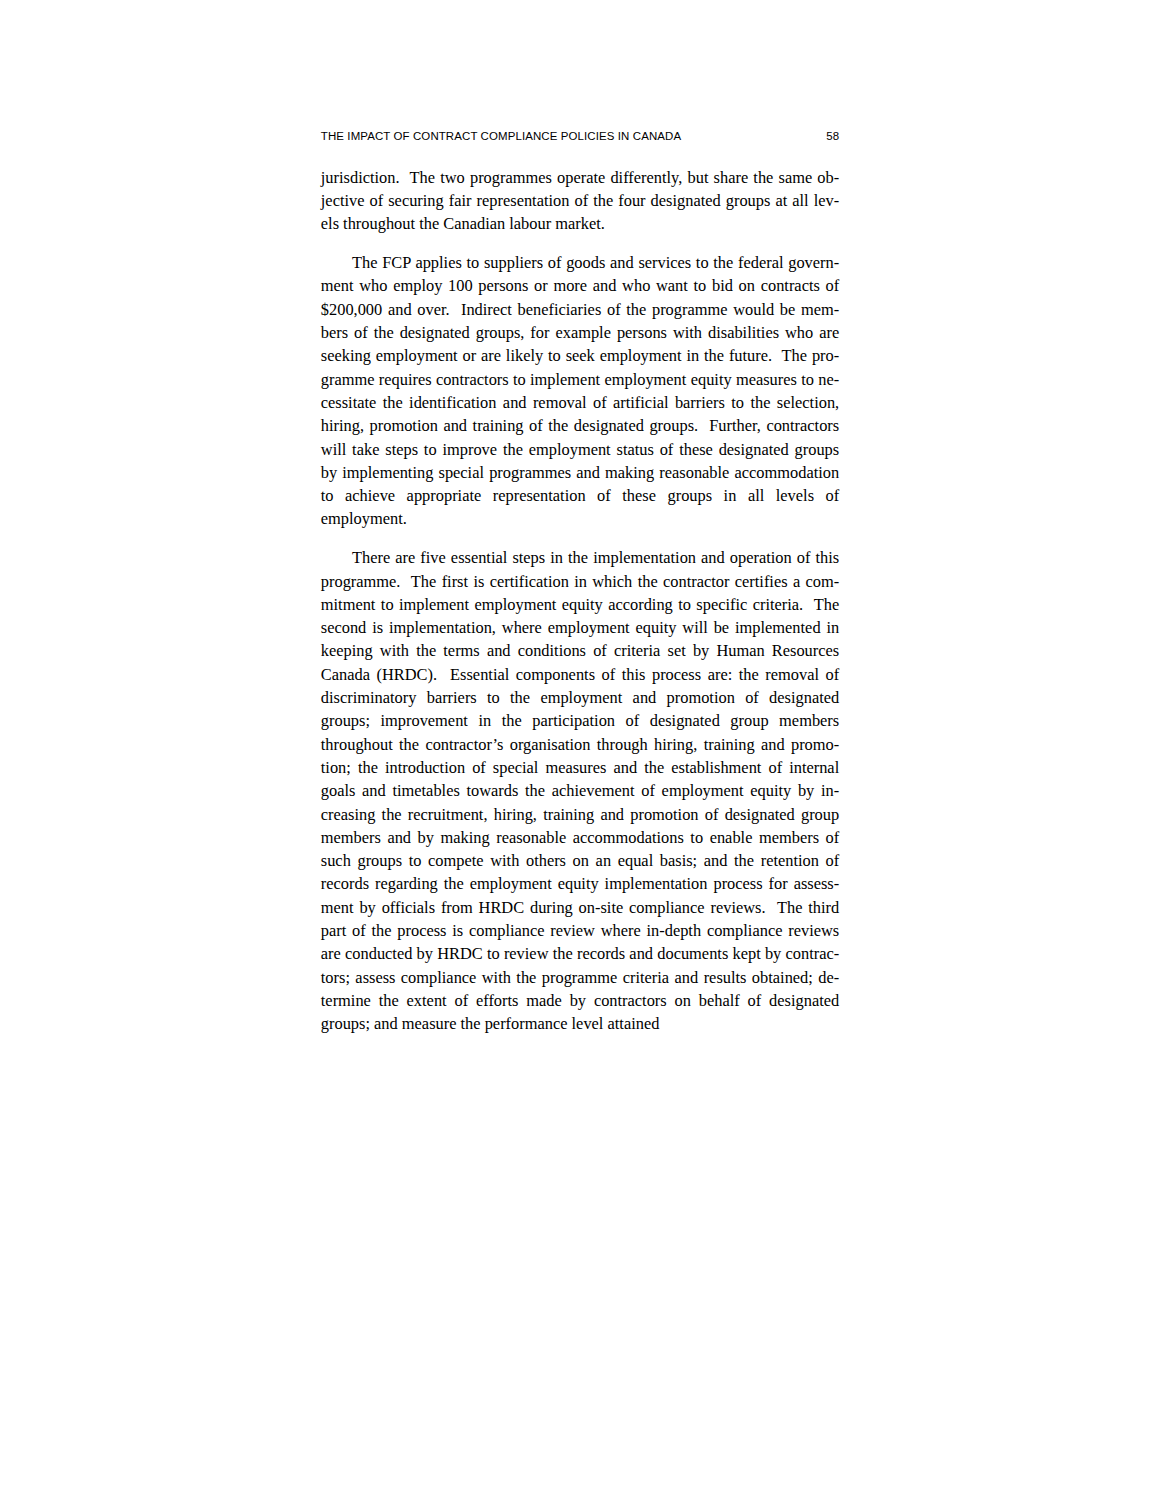The impact of contract compliance policies in Canada 58
jurisdiction. The two programmes operate differently, but share the same objective of securing fair representation of the four designated groups at all levels throughout the Canadian labour market.
The FCP applies to suppliers of goods and services to the federal government who employ 100 persons or more and who want to bid on contracts of $200,000 and over. Indirect beneficiaries of the programme would be members of the designated groups, for example persons with disabilities who are seeking employment or are likely to seek employment in the future. The programme requires contractors to implement employment equity measures to necessitate the identification and removal of artificial barriers to the selection, hiring, promotion and training of the designated groups. Further, contractors will take steps to improve the employment status of these designated groups by implementing special programmes and making reasonable accommodation to achieve appropriate representation of these groups in all levels of employment.
There are five essential steps in the implementation and operation of this programme. The first is certification in which the contractor certifies a commitment to implement employment equity according to specific criteria. The second is implementation, where employment equity will be implemented in keeping with the terms and conditions of criteria set by Human Resources Canada (HRDC). Essential components of this process are: the removal of discriminatory barriers to the employment and promotion of designated groups; improvement in the participation of designated group members throughout the contractor’s organisation through hiring, training and promotion; the introduction of special measures and the establishment of internal goals and timetables towards the achievement of employment equity by increasing the recruitment, hiring, training and promotion of designated group members and by making reasonable accommodations to enable members of such groups to compete with others on an equal basis; and the retention of records regarding the employment equity implementation process for assessment by officials from HRDC during on-site compliance reviews. The third part of the process is compliance review where in-depth compliance reviews are conducted by HRDC to review the records and documents kept by contractors; assess compliance with the programme criteria and results obtained; determine the extent of efforts made by contractors on behalf of designated groups; and measure the performance level attained